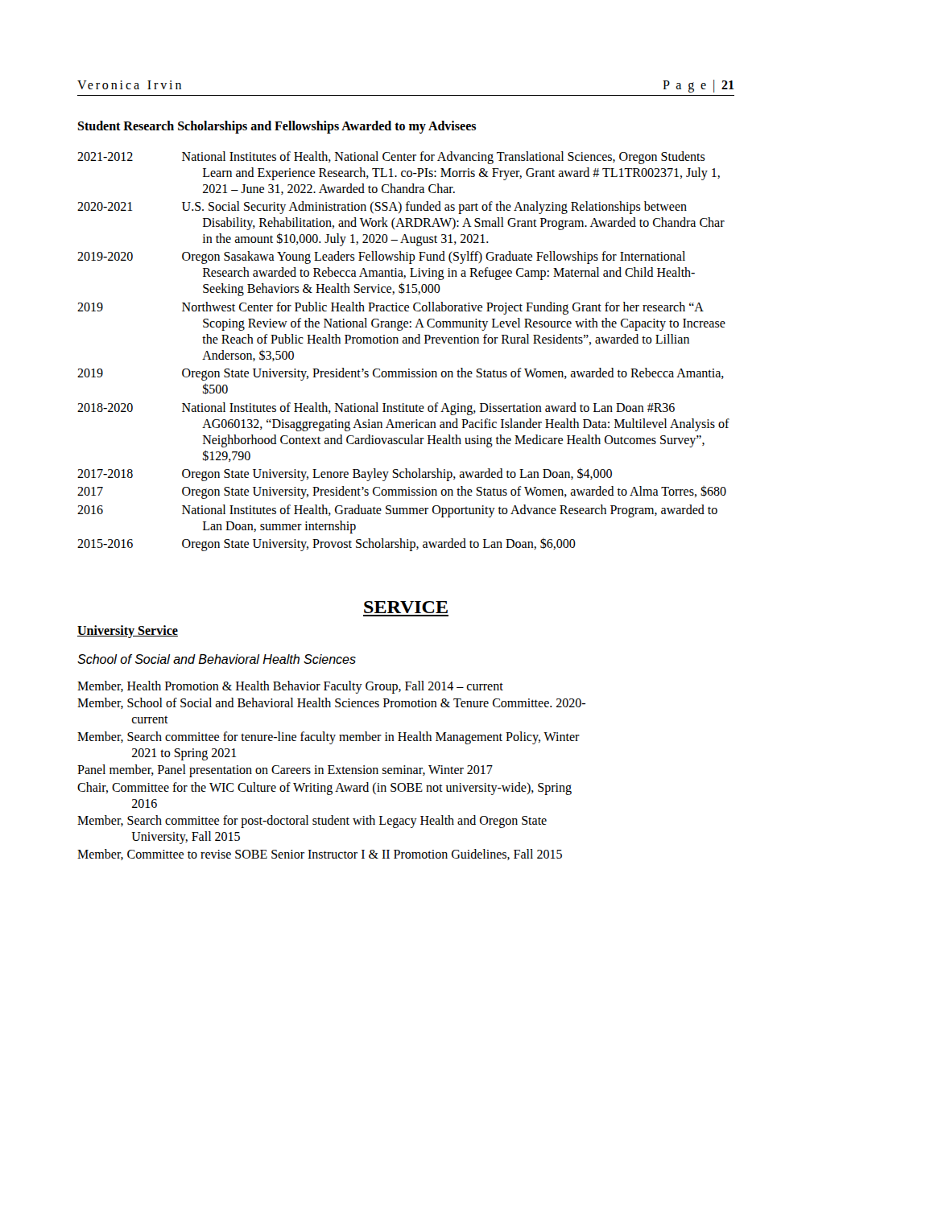Veronica Irvin P a g e | 21
Student Research Scholarships and Fellowships Awarded to my Advisees
2021-2012
National Institutes of Health, National Center for Advancing Translational Sciences, Oregon Students Learn and Experience Research, TL1. co-PIs: Morris & Fryer, Grant award # TL1TR002371, July 1, 2021 – June 31, 2022. Awarded to Chandra Char.
2020-2021
U.S. Social Security Administration (SSA) funded as part of the Analyzing Relationships between Disability, Rehabilitation, and Work (ARDRAW): A Small Grant Program. Awarded to Chandra Char in the amount $10,000. July 1, 2020 – August 31, 2021.
2019-2020
Oregon Sasakawa Young Leaders Fellowship Fund (Sylff) Graduate Fellowships for International Research awarded to Rebecca Amantia, Living in a Refugee Camp: Maternal and Child Health-Seeking Behaviors & Health Service, $15,000
2019
Northwest Center for Public Health Practice Collaborative Project Funding Grant for her research “A Scoping Review of the National Grange: A Community Level Resource with the Capacity to Increase the Reach of Public Health Promotion and Prevention for Rural Residents”, awarded to Lillian Anderson, $3,500
2019
Oregon State University, President’s Commission on the Status of Women, awarded to Rebecca Amantia, $500
2018-2020
National Institutes of Health, National Institute of Aging, Dissertation award to Lan Doan #R36 AG060132, “Disaggregating Asian American and Pacific Islander Health Data: Multilevel Analysis of Neighborhood Context and Cardiovascular Health using the Medicare Health Outcomes Survey”, $129,790
2017-2018
Oregon State University, Lenore Bayley Scholarship, awarded to Lan Doan, $4,000
2017
Oregon State University, President’s Commission on the Status of Women, awarded to Alma Torres, $680
2016
National Institutes of Health, Graduate Summer Opportunity to Advance Research Program, awarded to Lan Doan, summer internship
2015-2016
Oregon State University, Provost Scholarship, awarded to Lan Doan, $6,000
SERVICE
University Service
School of Social and Behavioral Health Sciences
Member, Health Promotion & Health Behavior Faculty Group, Fall 2014 – current
Member, School of Social and Behavioral Health Sciences Promotion & Tenure Committee. 2020-current
Member, Search committee for tenure-line faculty member in Health Management Policy, Winter 2021 to Spring 2021
Panel member, Panel presentation on Careers in Extension seminar, Winter 2017
Chair, Committee for the WIC Culture of Writing Award (in SOBE not university-wide), Spring 2016
Member, Search committee for post-doctoral student with Legacy Health and Oregon State University, Fall 2015
Member, Committee to revise SOBE Senior Instructor I & II Promotion Guidelines, Fall 2015